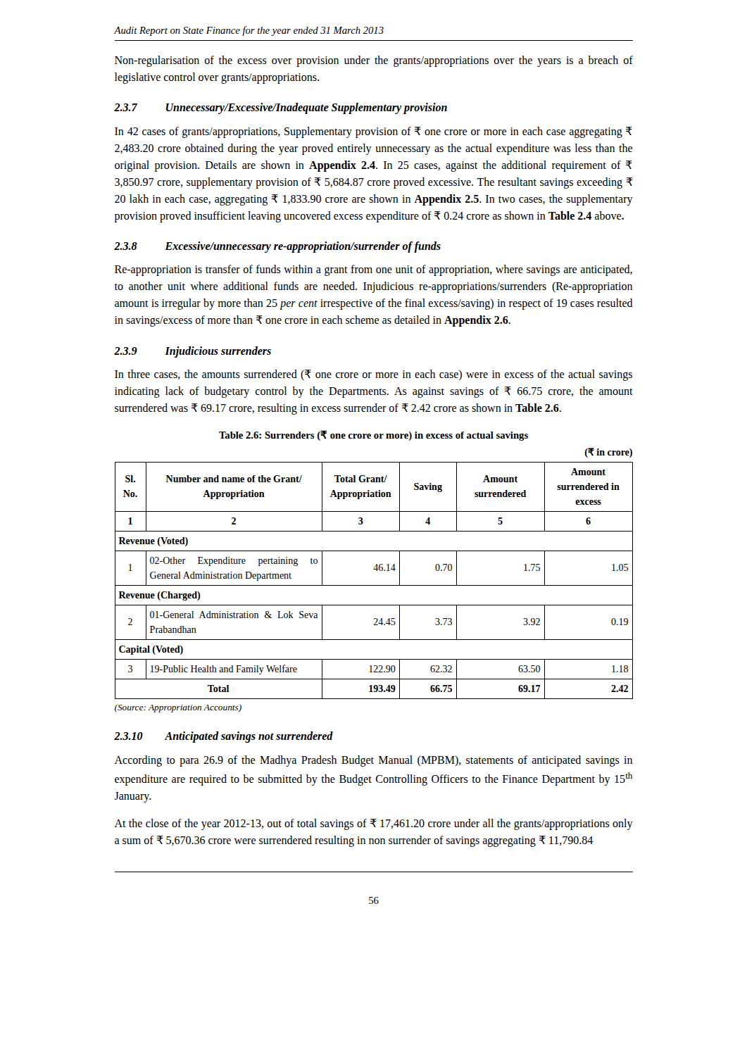Audit Report on State Finance for the year ended 31 March 2013
Non-regularisation of the excess over provision under the grants/appropriations over the years is a breach of legislative control over grants/appropriations.
2.3.7 Unnecessary/Excessive/Inadequate Supplementary provision
In 42 cases of grants/appropriations, Supplementary provision of ₹ one crore or more in each case aggregating ₹ 2,483.20 crore obtained during the year proved entirely unnecessary as the actual expenditure was less than the original provision. Details are shown in Appendix 2.4. In 25 cases, against the additional requirement of ₹ 3,850.97 crore, supplementary provision of ₹ 5,684.87 crore proved excessive. The resultant savings exceeding ₹ 20 lakh in each case, aggregating ₹ 1,833.90 crore are shown in Appendix 2.5. In two cases, the supplementary provision proved insufficient leaving uncovered excess expenditure of ₹ 0.24 crore as shown in Table 2.4 above.
2.3.8 Excessive/unnecessary re-appropriation/surrender of funds
Re-appropriation is transfer of funds within a grant from one unit of appropriation, where savings are anticipated, to another unit where additional funds are needed. Injudicious re-appropriations/surrenders (Re-appropriation amount is irregular by more than 25 per cent irrespective of the final excess/saving) in respect of 19 cases resulted in savings/excess of more than ₹ one crore in each scheme as detailed in Appendix 2.6.
2.3.9 Injudicious surrenders
In three cases, the amounts surrendered (₹ one crore or more in each case) were in excess of the actual savings indicating lack of budgetary control by the Departments. As against savings of ₹ 66.75 crore, the amount surrendered was ₹ 69.17 crore, resulting in excess surrender of ₹ 2.42 crore as shown in Table 2.6.
Table 2.6: Surrenders (₹ one crore or more) in excess of actual savings
(₹ in crore)
| Sl. No. | Number and name of the Grant/ Appropriation | Total Grant/ Appropriation | Saving | Amount surrendered | Amount surrendered in excess |
| --- | --- | --- | --- | --- | --- |
| 1 | 2 | 3 | 4 | 5 | 6 |
| Revenue (Voted) |
| 1 | 02-Other Expenditure pertaining to General Administration Department | 46.14 | 0.70 | 1.75 | 1.05 |
| Revenue (Charged) |
| 2 | 01-General Administration & Lok Seva Prabandhan | 24.45 | 3.73 | 3.92 | 0.19 |
| Capital (Voted) |
| 3 | 19-Public Health and Family Welfare | 122.90 | 62.32 | 63.50 | 1.18 |
| Total | 193.49 | 66.75 | 69.17 | 2.42 |
(Source: Appropriation Accounts)
2.3.10 Anticipated savings not surrendered
According to para 26.9 of the Madhya Pradesh Budget Manual (MPBM), statements of anticipated savings in expenditure are required to be submitted by the Budget Controlling Officers to the Finance Department by 15th January.
At the close of the year 2012-13, out of total savings of ₹ 17,461.20 crore under all the grants/appropriations only a sum of ₹ 5,670.36 crore were surrendered resulting in non surrender of savings aggregating ₹ 11,790.84
56